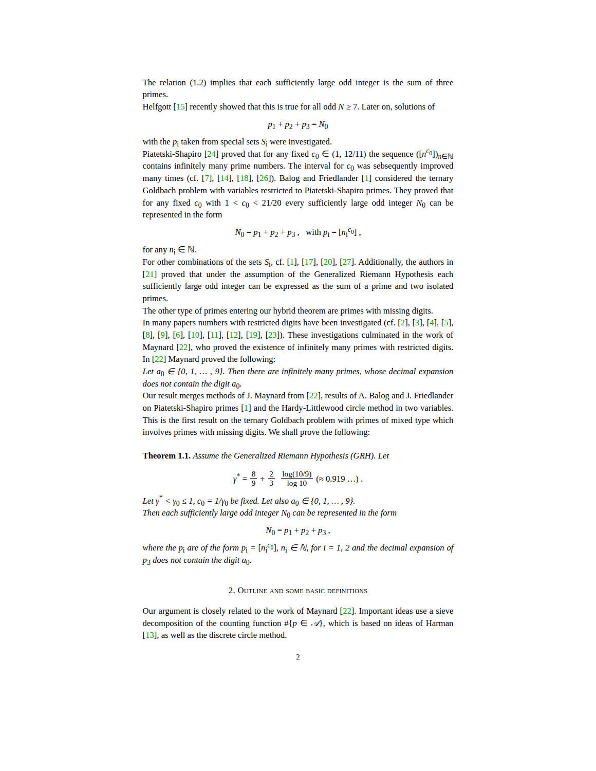The relation (1.2) implies that each sufficiently large odd integer is the sum of three primes.
Helfgott [15] recently showed that this is true for all odd N ≥ 7. Later on, solutions of
p1 + p2 + p3 = N0
with the pi taken from special sets Si were investigated.
Piatetski-Shapiro [24] proved that for any fixed c0 ∈ (1, 12/11) the sequence ([nc0])n∈ℕ contains infinitely many prime numbers. The interval for c0 was sebsequently improved many times (cf. [7], [14], [18], [26]). Balog and Friedlander [1] considered the ternary Goldbach problem with variables restricted to Piatetski-Shapiro primes. They proved that for any fixed c0 with 1 < c0 < 21/20 every sufficiently large odd integer N0 can be represented in the form
N0 = p1 + p2 + p3 , with pi = [nic0] ,
for any ni ∈ ℕ.
For other combinations of the sets Si, cf. [1], [17], [20], [27]. Additionally, the authors in [21] proved that under the assumption of the Generalized Riemann Hypothesis each sufficiently large odd integer can be expressed as the sum of a prime and two isolated primes.
The other type of primes entering our hybrid theorem are primes with missing digits.
In many papers numbers with restricted digits have been investigated (cf. [2], [3], [4], [5], [8], [9], [6], [10], [11], [12], [19], [23]). These investigations culminated in the work of Maynard [22], who proved the existence of infinitely many primes with restricted digits. In [22] Maynard proved the following:
Let a0 ∈ {0, 1, … , 9}. Then there are infinitely many primes, whose decimal expansion does not contain the digit a0.
Our result merges methods of J. Maynard from [22], results of A. Balog and J. Friedlander on Piatetski-Shapiro primes [1] and the Hardy-Littlewood circle method in two variables. This is the first result on the ternary Goldbach problem with primes of mixed type which involves primes with missing digits. We shall prove the following:
Theorem 1.1. Assume the Generalized Riemann Hypothesis (GRH). Let
γ* = 89 + 23 log(10/9) log 10 (≈ 0.919 …) .
Let γ* < γ0 ≤ 1, c0 = 1/γ0 be fixed. Let also a0 ∈ {0, 1, … , 9}.
Then each sufficiently large odd integer N0 can be represented in the form
N0 = p1 + p2 + p3 ,
where the pi are of the form pi = [nic0], ni ∈ ℕ, for i = 1, 2 and the decimal expansion of p3 does not contain the digit a0.
2. Outline and some basic definitions
Our argument is closely related to the work of Maynard [22]. Important ideas use a sieve decomposition of the counting function #{p ∈ 𝒜}, which is based on ideas of Harman [13], as well as the discrete circle method.
2